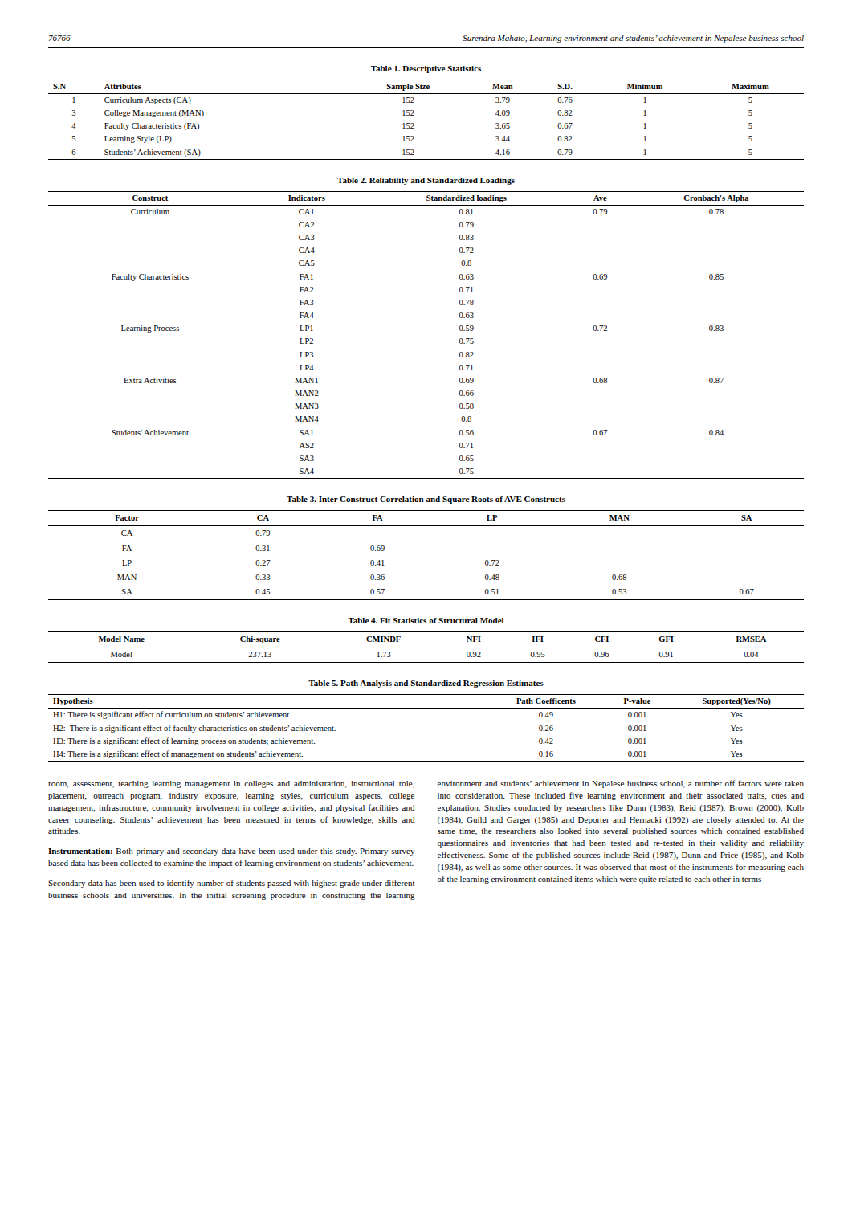76766 Surendra Mahato, Learning environment and students’ achievement in Nepalese business school
Table 1. Descriptive Statistics
| S.N | Attributes | Sample Size | Mean | S.D. | Minimum | Maximum |
| --- | --- | --- | --- | --- | --- | --- |
| 1 | Curriculum Aspects (CA) | 152 | 3.79 | 0.76 | 1 | 5 |
| 3 | College Management (MAN) | 152 | 4.09 | 0.82 | 1 | 5 |
| 4 | Faculty Characteristics (FA) | 152 | 3.65 | 0.67 | 1 | 5 |
| 5 | Learning Style (LP) | 152 | 3.44 | 0.82 | 1 | 5 |
| 6 | Students’ Achievement (SA) | 152 | 4.16 | 0.79 | 1 | 5 |
Table 2. Reliability and Standardized Loadings
| Construct | Indicators | Standardized loadings | Ave | Cronbach's Alpha |
| --- | --- | --- | --- | --- |
| Curriculum | CA1 | 0.81 | 0.79 | 0.78 |
| | CA2 | 0.79 | | |
| | CA3 | 0.83 | | |
| | CA4 | 0.72 | | |
| | CA5 | 0.8 | | |
| Faculty Characteristics | FA1 | 0.63 | 0.69 | 0.85 |
| | FA2 | 0.71 | | |
| | FA3 | 0.78 | | |
| | FA4 | 0.63 | | |
| Learning Process | LP1 | 0.59 | 0.72 | 0.83 |
| | LP2 | 0.75 | | |
| | LP3 | 0.82 | | |
| | LP4 | 0.71 | | |
| Extra Activities | MAN1 | 0.69 | 0.68 | 0.87 |
| | MAN2 | 0.66 | | |
| | MAN3 | 0.58 | | |
| | MAN4 | 0.8 | | |
| Students' Achievement | SA1 | 0.56 | 0.67 | 0.84 |
| | AS2 | 0.71 | | |
| | SA3 | 0.65 | | |
| | SA4 | 0.75 | | |
Table 3. Inter Construct Correlation and Square Roots of AVE Constructs
| Factor | CA | FA | LP | MAN | SA |
| --- | --- | --- | --- | --- | --- |
| CA | 0.79 | | | | |
| FA | 0.31 | 0.69 | | | |
| LP | 0.27 | 0.41 | 0.72 | | |
| MAN | 0.33 | 0.36 | 0.48 | 0.68 | |
| SA | 0.45 | 0.57 | 0.51 | 0.53 | 0.67 |
Table 4. Fit Statistics of Structural Model
| Model Name | Chi-square | CMINDF | NFI | IFI | CFI | GFI | RMSEA |
| --- | --- | --- | --- | --- | --- | --- | --- |
| Model | 237.13 | 1.73 | 0.92 | 0.95 | 0.96 | 0.91 | 0.04 |
Table 5. Path Analysis and Standardized Regression Estimates
| Hypothesis | Path Coefficents | P-value | Supported(Yes/No) |
| --- | --- | --- | --- |
| H1: There is significant effect of curriculum on students’ achievement | 0.49 | 0.001 | Yes |
| H2: There is a significant effect of faculty characteristics on students’ achievement. | 0.26 | 0.001 | Yes |
| H3: There is a significant effect of learning process on students; achievement. | 0.42 | 0.001 | Yes |
| H4: There is a significant effect of management on students’ achievement. | 0.16 | 0.001 | Yes |
room, assessment, teaching learning management in colleges and administration, instructional role, placement, outreach program, industry exposure, learning styles, curriculum aspects, college management, infrastructure, community involvement in college activities, and physical facilities and career counseling. Students’ achievement has been measured in terms of knowledge, skills and attitudes.
Instrumentation: Both primary and secondary data have been used under this study. Primary survey based data has been collected to examine the impact of learning environment on students’ achievement.
Secondary data has been used to identify number of students passed with highest grade under different business schools and universities. In the initial screening procedure in constructing the learning environment and students’ achievement in Nepalese business school, a number off factors were taken into consideration. These included five learning environment and their associated traits, cues and explanation. Studies conducted by researchers like Dunn (1983), Reid (1987), Brown (2000), Kolb (1984), Guild and Garger (1985) and Deporter and Hernacki (1992) are closely attended to. At the same time, the researchers also looked into several published sources which contained established questionnaires and inventories that had been tested and re-tested in their validity and reliability effectiveness. Some of the published sources include Reid (1987), Dunn and Price (1985), and Kolb (1984), as well as some other sources. It was observed that most of the instruments for measuring each of the learning environment contained items which were quite related to each other in terms